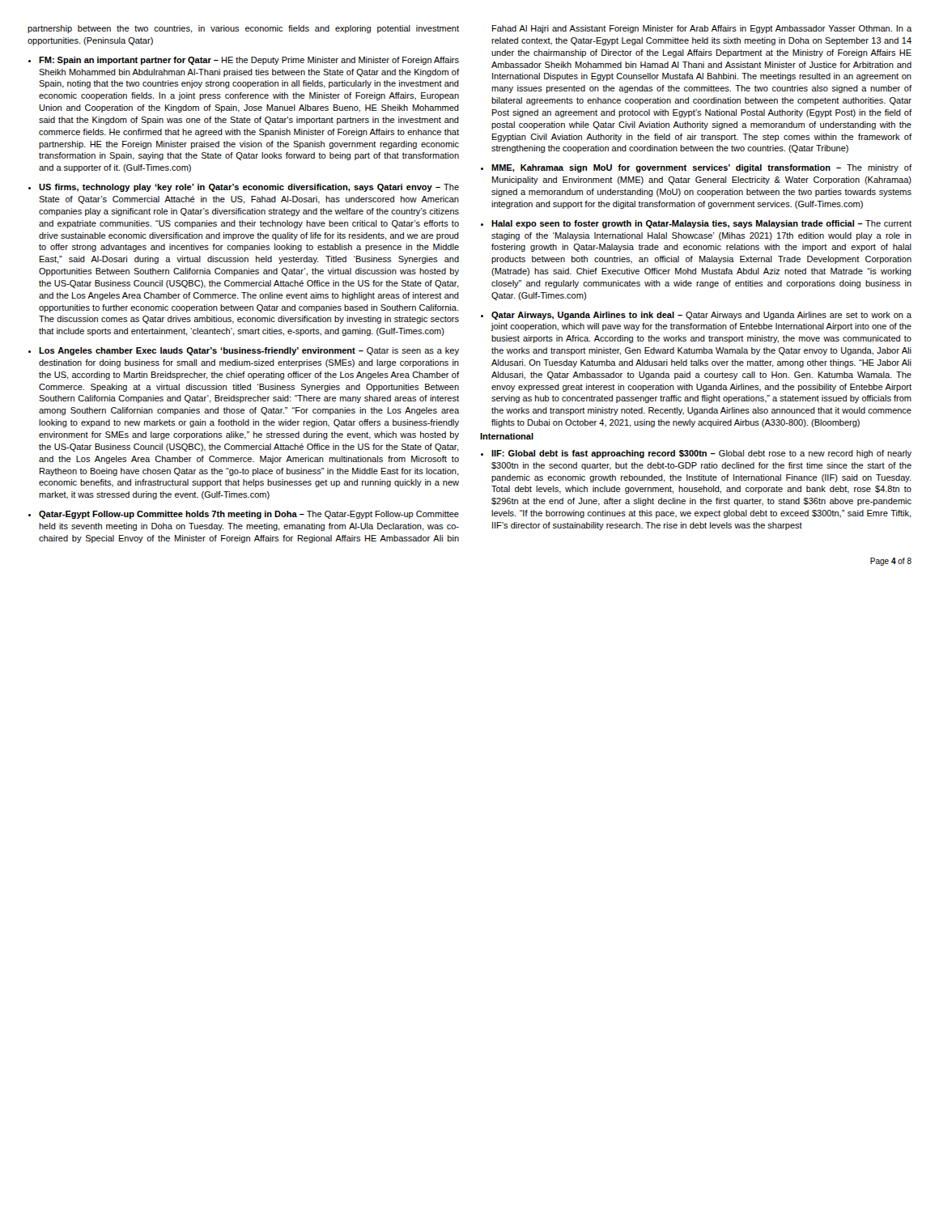partnership between the two countries, in various economic fields and exploring potential investment opportunities. (Peninsula Qatar)
FM: Spain an important partner for Qatar – HE the Deputy Prime Minister and Minister of Foreign Affairs Sheikh Mohammed bin Abdulrahman Al-Thani praised ties between the State of Qatar and the Kingdom of Spain, noting that the two countries enjoy strong cooperation in all fields, particularly in the investment and economic cooperation fields. In a joint press conference with the Minister of Foreign Affairs, European Union and Cooperation of the Kingdom of Spain, Jose Manuel Albares Bueno, HE Sheikh Mohammed said that the Kingdom of Spain was one of the State of Qatar's important partners in the investment and commerce fields. He confirmed that he agreed with the Spanish Minister of Foreign Affairs to enhance that partnership. HE the Foreign Minister praised the vision of the Spanish government regarding economic transformation in Spain, saying that the State of Qatar looks forward to being part of that transformation and a supporter of it. (Gulf-Times.com)
US firms, technology play ‘key role’ in Qatar’s economic diversification, says Qatari envoy – The State of Qatar’s Commercial Attaché in the US, Fahad Al-Dosari, has underscored how American companies play a significant role in Qatar’s diversification strategy and the welfare of the country’s citizens and expatriate communities. “US companies and their technology have been critical to Qatar’s efforts to drive sustainable economic diversification and improve the quality of life for its residents, and we are proud to offer strong advantages and incentives for companies looking to establish a presence in the Middle East,” said Al-Dosari during a virtual discussion held yesterday. Titled ‘Business Synergies and Opportunities Between Southern California Companies and Qatar’, the virtual discussion was hosted by the US-Qatar Business Council (USQBC), the Commercial Attaché Office in the US for the State of Qatar, and the Los Angeles Area Chamber of Commerce. The online event aims to highlight areas of interest and opportunities to further economic cooperation between Qatar and companies based in Southern California. The discussion comes as Qatar drives ambitious, economic diversification by investing in strategic sectors that include sports and entertainment, ‘cleantech’, smart cities, e-sports, and gaming. (Gulf-Times.com)
Los Angeles chamber Exec lauds Qatar’s ‘business-friendly’ environment – Qatar is seen as a key destination for doing business for small and medium-sized enterprises (SMEs) and large corporations in the US, according to Martin Breidsprecher, the chief operating officer of the Los Angeles Area Chamber of Commerce. Speaking at a virtual discussion titled ‘Business Synergies and Opportunities Between Southern California Companies and Qatar’, Breidsprecher said: “There are many shared areas of interest among Southern Californian companies and those of Qatar.” “For companies in the Los Angeles area looking to expand to new markets or gain a foothold in the wider region, Qatar offers a business-friendly environment for SMEs and large corporations alike,” he stressed during the event, which was hosted by the US-Qatar Business Council (USQBC), the Commercial Attaché Office in the US for the State of Qatar, and the Los Angeles Area Chamber of Commerce. Major American multinationals from Microsoft to Raytheon to Boeing have chosen Qatar as the “go-to place of business” in the Middle East for its location, economic benefits, and infrastructural support that helps businesses get up and running quickly in a new market, it was stressed during the event. (Gulf-Times.com)
Qatar-Egypt Follow-up Committee holds 7th meeting in Doha – The Qatar-Egypt Follow-up Committee held its seventh meeting in Doha on Tuesday. The meeting, emanating from Al-Ula Declaration, was co-chaired by Special Envoy of the Minister of Foreign Affairs for Regional Affairs HE Ambassador Ali bin Fahad Al Hajri and Assistant Foreign Minister for Arab Affairs in Egypt Ambassador Yasser Othman. In a related context, the Qatar-Egypt Legal Committee held its sixth meeting in Doha on September 13 and 14 under the chairmanship of Director of the Legal Affairs Department at the Ministry of Foreign Affairs HE Ambassador Sheikh Mohammed bin Hamad Al Thani and Assistant Minister of Justice for Arbitration and International Disputes in Egypt Counsellor Mustafa Al Bahbini. The meetings resulted in an agreement on many issues presented on the agendas of the committees. The two countries also signed a number of bilateral agreements to enhance cooperation and coordination between the competent authorities. Qatar Post signed an agreement and protocol with Egypt’s National Postal Authority (Egypt Post) in the field of postal cooperation while Qatar Civil Aviation Authority signed a memorandum of understanding with the Egyptian Civil Aviation Authority in the field of air transport. The step comes within the framework of strengthening the cooperation and coordination between the two countries. (Qatar Tribune)
MME, Kahramaa sign MoU for government services’ digital transformation – The ministry of Municipality and Environment (MME) and Qatar General Electricity & Water Corporation (Kahramaa) signed a memorandum of understanding (MoU) on cooperation between the two parties towards systems integration and support for the digital transformation of government services. (Gulf-Times.com)
Halal expo seen to foster growth in Qatar-Malaysia ties, says Malaysian trade official – The current staging of the ‘Malaysia International Halal Showcase’ (Mihas 2021) 17th edition would play a role in fostering growth in Qatar-Malaysia trade and economic relations with the import and export of halal products between both countries, an official of Malaysia External Trade Development Corporation (Matrade) has said. Chief Executive Officer Mohd Mustafa Abdul Aziz noted that Matrade “is working closely” and regularly communicates with a wide range of entities and corporations doing business in Qatar. (Gulf-Times.com)
Qatar Airways, Uganda Airlines to ink deal – Qatar Airways and Uganda Airlines are set to work on a joint cooperation, which will pave way for the transformation of Entebbe International Airport into one of the busiest airports in Africa. According to the works and transport ministry, the move was communicated to the works and transport minister, Gen Edward Katumba Wamala by the Qatar envoy to Uganda, Jabor Ali Aldusari. On Tuesday Katumba and Aldusari held talks over the matter, among other things. “HE Jabor Ali Aldusari, the Qatar Ambassador to Uganda paid a courtesy call to Hon. Gen. Katumba Wamala. The envoy expressed great interest in cooperation with Uganda Airlines, and the possibility of Entebbe Airport serving as hub to concentrated passenger traffic and flight operations,” a statement issued by officials from the works and transport ministry noted. Recently, Uganda Airlines also announced that it would commence flights to Dubai on October 4, 2021, using the newly acquired Airbus (A330-800). (Bloomberg)
International
IIF: Global debt is fast approaching record $300tn – Global debt rose to a new record high of nearly $300tn in the second quarter, but the debt-to-GDP ratio declined for the first time since the start of the pandemic as economic growth rebounded, the Institute of International Finance (IIF) said on Tuesday. Total debt levels, which include government, household, and corporate and bank debt, rose $4.8tn to $296tn at the end of June, after a slight decline in the first quarter, to stand $36tn above pre-pandemic levels. “If the borrowing continues at this pace, we expect global debt to exceed $300tn,” said Emre Tiftik, IIF’s director of sustainability research. The rise in debt levels was the sharpest
Page 4 of 8